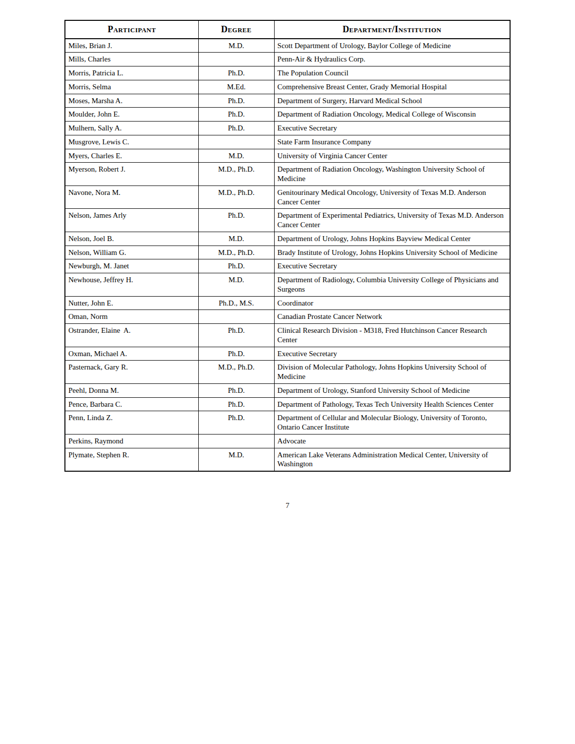| Participant | Degree | Department/Institution |
| --- | --- | --- |
| Miles, Brian J. | M.D. | Scott Department of Urology, Baylor College of Medicine |
| Mills, Charles | | Penn-Air & Hydraulics Corp. |
| Morris, Patricia L. | Ph.D. | The Population Council |
| Morris, Selma | M.Ed. | Comprehensive Breast Center, Grady Memorial Hospital |
| Moses, Marsha A. | Ph.D. | Department of Surgery, Harvard Medical School |
| Moulder, John E. | Ph.D. | Department of Radiation Oncology, Medical College of Wisconsin |
| Mulhern, Sally A. | Ph.D. | Executive Secretary |
| Musgrove, Lewis C. | | State Farm Insurance Company |
| Myers, Charles E. | M.D. | University of Virginia Cancer Center |
| Myerson, Robert J. | M.D., Ph.D. | Department of Radiation Oncology, Washington University School of Medicine |
| Navone, Nora M. | M.D., Ph.D. | Genitourinary Medical Oncology, University of Texas M.D. Anderson Cancer Center |
| Nelson, James Arly | Ph.D. | Department of Experimental Pediatrics, University of Texas M.D. Anderson Cancer Center |
| Nelson, Joel B. | M.D. | Department of Urology, Johns Hopkins Bayview Medical Center |
| Nelson, William G. | M.D., Ph.D. | Brady Institute of Urology, Johns Hopkins University School of Medicine |
| Newburgh, M. Janet | Ph.D. | Executive Secretary |
| Newhouse, Jeffrey H. | M.D. | Department of Radiology, Columbia University College of Physicians and Surgeons |
| Nutter, John E. | Ph.D., M.S. | Coordinator |
| Oman, Norm | | Canadian Prostate Cancer Network |
| Ostrander, Elaine A. | Ph.D. | Clinical Research Division - M318, Fred Hutchinson Cancer Research Center |
| Oxman, Michael A. | Ph.D. | Executive Secretary |
| Pasternack, Gary R. | M.D., Ph.D. | Division of Molecular Pathology, Johns Hopkins University School of Medicine |
| Peehl, Donna M. | Ph.D. | Department of Urology, Stanford University School of Medicine |
| Pence, Barbara C. | Ph.D. | Department of Pathology, Texas Tech University Health Sciences Center |
| Penn, Linda Z. | Ph.D. | Department of Cellular and Molecular Biology, University of Toronto, Ontario Cancer Institute |
| Perkins, Raymond | | Advocate |
| Plymate, Stephen R. | M.D. | American Lake Veterans Administration Medical Center, University of Washington |
7